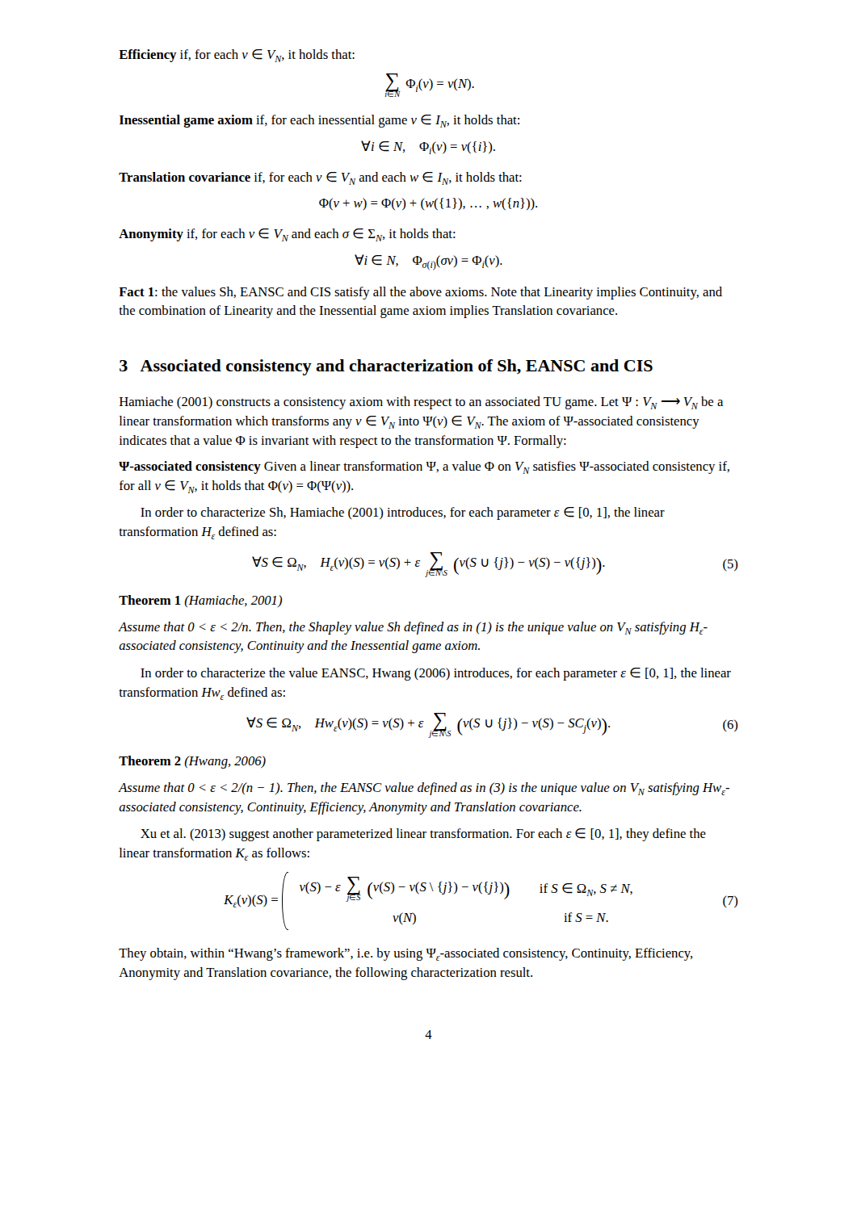Efficiency if, for each v ∈ VN, it holds that:
∑i∈N Φi(v) = v(N).
Inessential game axiom if, for each inessential game v ∈ IN, it holds that:
∀i ∈ N, Φi(v) = v({i}).
Translation covariance if, for each v ∈ VN and each w ∈ IN, it holds that:
Φ(v + w) = Φ(v) + (w({1}), … , w({n})).
Anonymity if, for each v ∈ VN and each σ ∈ ΣN, it holds that:
∀i ∈ N, Φσ(i)(σv) = Φi(v).
Fact 1: the values Sh, EANSC and CIS satisfy all the above axioms. Note that Linearity implies Continuity, and the combination of Linearity and the Inessential game axiom implies Translation covariance.
3 Associated consistency and characterization of Sh, EANSC and CIS
Hamiache (2001) constructs a consistency axiom with respect to an associated TU game. Let Ψ : VN ⟶ VN be a linear transformation which transforms any v ∈ VN into Ψ(v) ∈ VN. The axiom of Ψ-associated consistency indicates that a value Φ is invariant with respect to the transformation Ψ. Formally:
Ψ-associated consistency Given a linear transformation Ψ, a value Φ on VN satisfies Ψ-associated consistency if, for all v ∈ VN, it holds that Φ(v) = Φ(Ψ(v)).
In order to characterize Sh, Hamiache (2001) introduces, for each parameter ε ∈ [0, 1], the linear transformation Hε defined as:
∀S ∈ ΩN, Hε(v)(S) = v(S) + ε ∑j∈N\S (v(S ∪ {j}) − v(S) − v({j})).
(5)
Theorem 1 (Hamiache, 2001)
Assume that 0 < ε < 2/n. Then, the Shapley value Sh defined as in (1) is the unique value on VN satisfying Hε-associated consistency, Continuity and the Inessential game axiom.
In order to characterize the value EANSC, Hwang (2006) introduces, for each parameter ε ∈ [0, 1], the linear transformation Hwε defined as:
∀S ∈ ΩN, Hwε(v)(S) = v(S) + ε ∑j∈N\S (v(S ∪ {j}) − v(S) − SCj(v)).
(6)
Theorem 2 (Hwang, 2006)
Assume that 0 < ε < 2/(n − 1). Then, the EANSC value defined as in (3) is the unique value on VN satisfying Hwε-associated consistency, Continuity, Efficiency, Anonymity and Translation covariance.
Xu et al. (2013) suggest another parameterized linear transformation. For each ε ∈ [0, 1], they define the linear transformation Kε as follows:
Kε(v)(S) =
| v ( S ) − ε ∑ j ∈ S ( v ( S ) − v ( S \ { j }) − v ({ j }) ) | if S ∈ Ω N , S ≠ N , |
| v ( N ) | if S = N . |
(7)
They obtain, within “Hwang’s framework”, i.e. by using Ψε-associated consistency, Continuity, Efficiency, Anonymity and Translation covariance, the following characterization result.
4